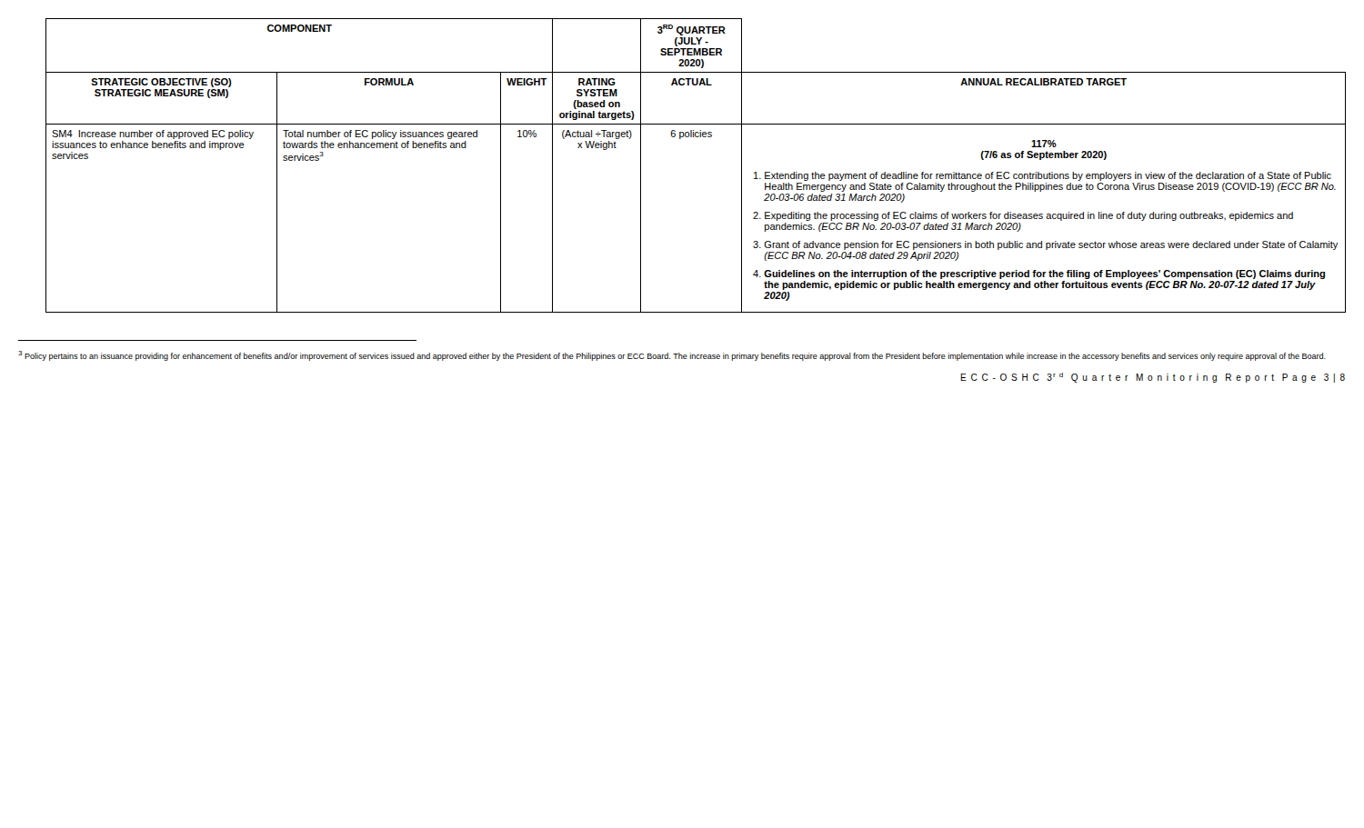| | COMPONENT | | 3 RD QUARTER (JULY - SEPTEMBER 2020) |
| --- | --- | --- | --- |
| STRATEGIC OBJECTIVE (SO) STRATEGIC MEASURE (SM) | FORMULA | WEIGHT | ACTUAL |
| RATING SYSTEM (based on original targets) | ANNUAL RECALIBRATED TARGET |
| | SM4 Increase number of approved EC policy issuances to enhance benefits and improve services | Total number of EC policy issuances geared towards the enhancement of benefits and services 3 | 10% | (Actual ÷Target) x Weight | 6 policies | 117% (7/6 as of September 2020) Extending the payment of deadline for remittance of EC contributions by employers in view of the declaration of a State of Public Health Emergency and State of Calamity throughout the Philippines due to Corona Virus Disease 2019 (COVID-19) (ECC BR No. 20-03-06 dated 31 March 2020) Expediting the processing of EC claims of workers for diseases acquired in line of duty during outbreaks, epidemics and pandemics. (ECC BR No. 20-03-07 dated 31 March 2020) Grant of advance pension for EC pensioners in both public and private sector whose areas were declared under State of Calamity (ECC BR No. 20-04-08 dated 29 April 2020) Guidelines on the interruption of the prescriptive period for the filing of Employees' Compensation (EC) Claims during the pandemic, epidemic or public health emergency and other fortuitous events (ECC BR No. 20-07-12 dated 17 July 2020) |
3 Policy pertains to an issuance providing for enhancement of benefits and/or improvement of services issued and approved either by the President of the Philippines or ECC Board. The increase in primary benefits require approval from the President before implementation while increase in the accessory benefits and services only require approval of the Board.
E C C - O S H C 3r d Q u a r t e r M o n i t o r i n g R e p o r t P a g e 3 | 8